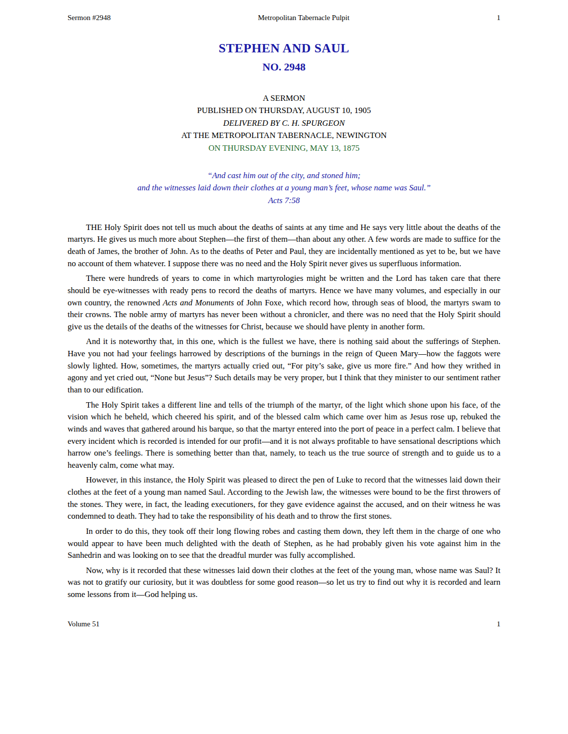Sermon #2948 Metropolitan Tabernacle Pulpit 1
STEPHEN AND SAUL
NO. 2948
A SERMON PUBLISHED ON THURSDAY, AUGUST 10, 1905 DELIVERED BY C. H. SPURGEON AT THE METROPOLITAN TABERNACLE, NEWINGTON ON THURSDAY EVENING, MAY 13, 1875
“And cast him out of the city, and stoned him;
and the witnesses laid down their clothes at a young man’s feet, whose name was Saul.”
Acts 7:58
THE Holy Spirit does not tell us much about the deaths of saints at any time and He says very little about the deaths of the martyrs. He gives us much more about Stephen—the first of them—than about any other. A few words are made to suffice for the death of James, the brother of John. As to the deaths of Peter and Paul, they are incidentally mentioned as yet to be, but we have no account of them whatever. I suppose there was no need and the Holy Spirit never gives us superfluous information.
There were hundreds of years to come in which martyrologies might be written and the Lord has taken care that there should be eye-witnesses with ready pens to record the deaths of martyrs. Hence we have many volumes, and especially in our own country, the renowned Acts and Monuments of John Foxe, which record how, through seas of blood, the martyrs swam to their crowns. The noble army of martyrs has never been without a chronicler, and there was no need that the Holy Spirit should give us the details of the deaths of the witnesses for Christ, because we should have plenty in another form.
And it is noteworthy that, in this one, which is the fullest we have, there is nothing said about the sufferings of Stephen. Have you not had your feelings harrowed by descriptions of the burnings in the reign of Queen Mary—how the faggots were slowly lighted. How, sometimes, the martyrs actually cried out, “For pity’s sake, give us more fire.” And how they writhed in agony and yet cried out, “None but Jesus”? Such details may be very proper, but I think that they minister to our sentiment rather than to our edification.
The Holy Spirit takes a different line and tells of the triumph of the martyr, of the light which shone upon his face, of the vision which he beheld, which cheered his spirit, and of the blessed calm which came over him as Jesus rose up, rebuked the winds and waves that gathered around his barque, so that the martyr entered into the port of peace in a perfect calm. I believe that every incident which is recorded is intended for our profit—and it is not always profitable to have sensational descriptions which harrow one’s feelings. There is something better than that, namely, to teach us the true source of strength and to guide us to a heavenly calm, come what may.
However, in this instance, the Holy Spirit was pleased to direct the pen of Luke to record that the witnesses laid down their clothes at the feet of a young man named Saul. According to the Jewish law, the witnesses were bound to be the first throwers of the stones. They were, in fact, the leading executioners, for they gave evidence against the accused, and on their witness he was condemned to death. They had to take the responsibility of his death and to throw the first stones.
In order to do this, they took off their long flowing robes and casting them down, they left them in the charge of one who would appear to have been much delighted with the death of Stephen, as he had probably given his vote against him in the Sanhedrin and was looking on to see that the dreadful murder was fully accomplished.
Now, why is it recorded that these witnesses laid down their clothes at the feet of the young man, whose name was Saul? It was not to gratify our curiosity, but it was doubtless for some good reason—so let us try to find out why it is recorded and learn some lessons from it—God helping us.
Volume 51 1